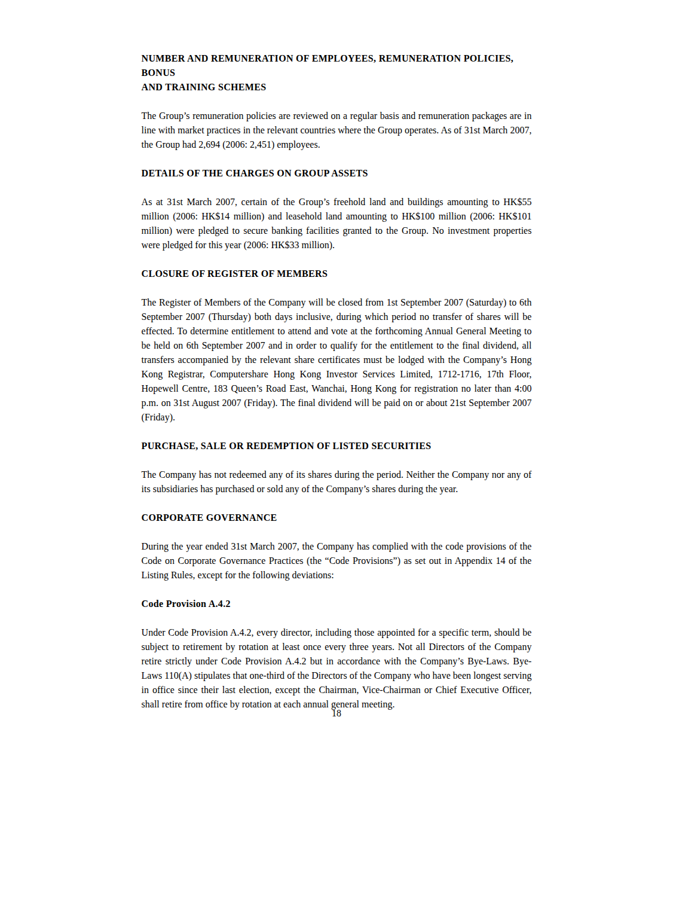Number and Remuneration of Employees, Remuneration Policies, Bonus
and Training Schemes
The Group’s remuneration policies are reviewed on a regular basis and remuneration packages are in line with market practices in the relevant countries where the Group operates. As of 31st March 2007, the Group had 2,694 (2006: 2,451) employees.
Details of the Charges on Group Assets
As at 31st March 2007, certain of the Group’s freehold land and buildings amounting to HK$55 million (2006: HK$14 million) and leasehold land amounting to HK$100 million (2006: HK$101 million) were pledged to secure banking facilities granted to the Group. No investment properties were pledged for this year (2006: HK$33 million).
Closure of Register of Members
The Register of Members of the Company will be closed from 1st September 2007 (Saturday) to 6th September 2007 (Thursday) both days inclusive, during which period no transfer of shares will be effected. To determine entitlement to attend and vote at the forthcoming Annual General Meeting to be held on 6th September 2007 and in order to qualify for the entitlement to the final dividend, all transfers accompanied by the relevant share certificates must be lodged with the Company’s Hong Kong Registrar, Computershare Hong Kong Investor Services Limited, 1712-1716, 17th Floor, Hopewell Centre, 183 Queen’s Road East, Wanchai, Hong Kong for registration no later than 4:00 p.m. on 31st August 2007 (Friday). The final dividend will be paid on or about 21st September 2007 (Friday).
Purchase, Sale or Redemption of Listed Securities
The Company has not redeemed any of its shares during the period. Neither the Company nor any of its subsidiaries has purchased or sold any of the Company’s shares during the year.
Corporate Governance
During the year ended 31st March 2007, the Company has complied with the code provisions of the Code on Corporate Governance Practices (the “Code Provisions”) as set out in Appendix 14 of the Listing Rules, except for the following deviations:
Code Provision A.4.2
Under Code Provision A.4.2, every director, including those appointed for a specific term, should be subject to retirement by rotation at least once every three years. Not all Directors of the Company retire strictly under Code Provision A.4.2 but in accordance with the Company’s Bye-Laws. Bye-Laws 110(A) stipulates that one-third of the Directors of the Company who have been longest serving in office since their last election, except the Chairman, Vice-Chairman or Chief Executive Officer, shall retire from office by rotation at each annual general meeting.
18